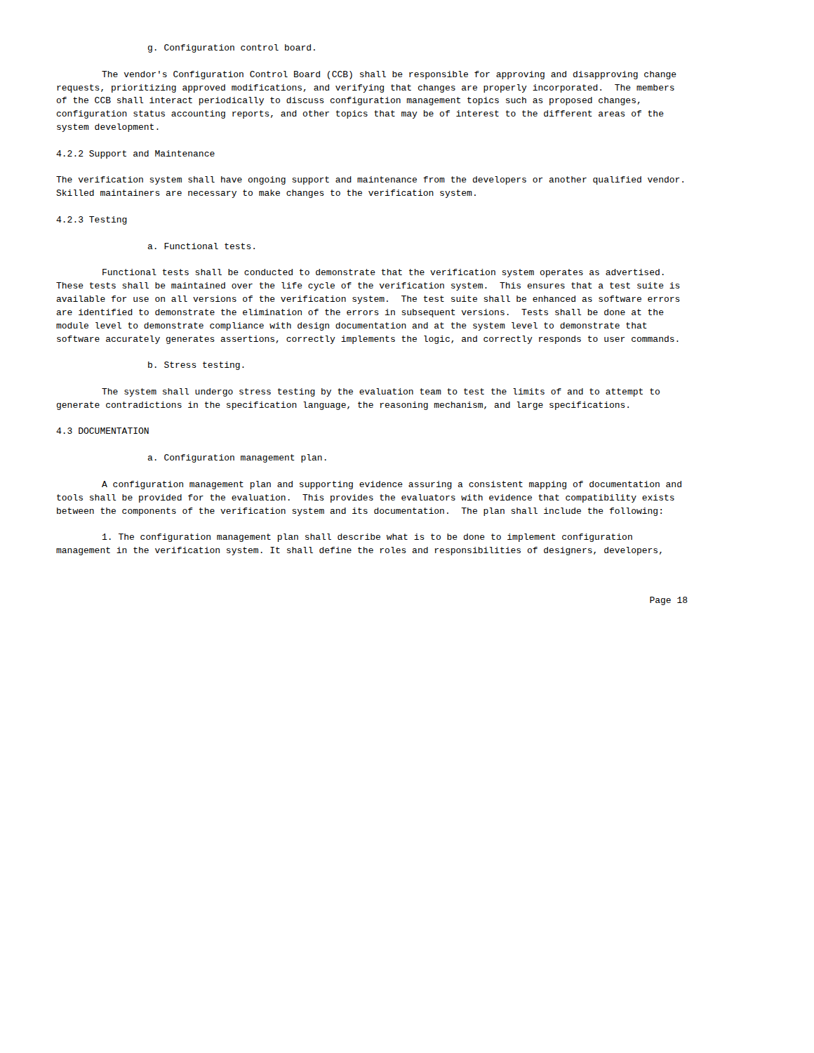g. Configuration control board.
The vendor's Configuration Control Board (CCB) shall be responsible for approving and disapproving change requests, prioritizing approved modifications, and verifying that changes are properly incorporated. The members of the CCB shall interact periodically to discuss configuration management topics such as proposed changes, configuration status accounting reports, and other topics that may be of interest to the different areas of the system development.
4.2.2 Support and Maintenance
The verification system shall have ongoing support and maintenance from the developers or another qualified vendor. Skilled maintainers are necessary to make changes to the verification system.
4.2.3 Testing
a. Functional tests.
Functional tests shall be conducted to demonstrate that the verification system operates as advertised. These tests shall be maintained over the life cycle of the verification system. This ensures that a test suite is available for use on all versions of the verification system. The test suite shall be enhanced as software errors are identified to demonstrate the elimination of the errors in subsequent versions. Tests shall be done at the module level to demonstrate compliance with design documentation and at the system level to demonstrate that software accurately generates assertions, correctly implements the logic, and correctly responds to user commands.
b. Stress testing.
The system shall undergo stress testing by the evaluation team to test the limits of and to attempt to generate contradictions in the specification language, the reasoning mechanism, and large specifications.
4.3 DOCUMENTATION
a. Configuration management plan.
A configuration management plan and supporting evidence assuring a consistent mapping of documentation and tools shall be provided for the evaluation. This provides the evaluators with evidence that compatibility exists between the components of the verification system and its documentation. The plan shall include the following:
1. The configuration management plan shall describe what is to be done to implement configuration management in the verification system. It shall define the roles and responsibilities of designers, developers,
Page 18